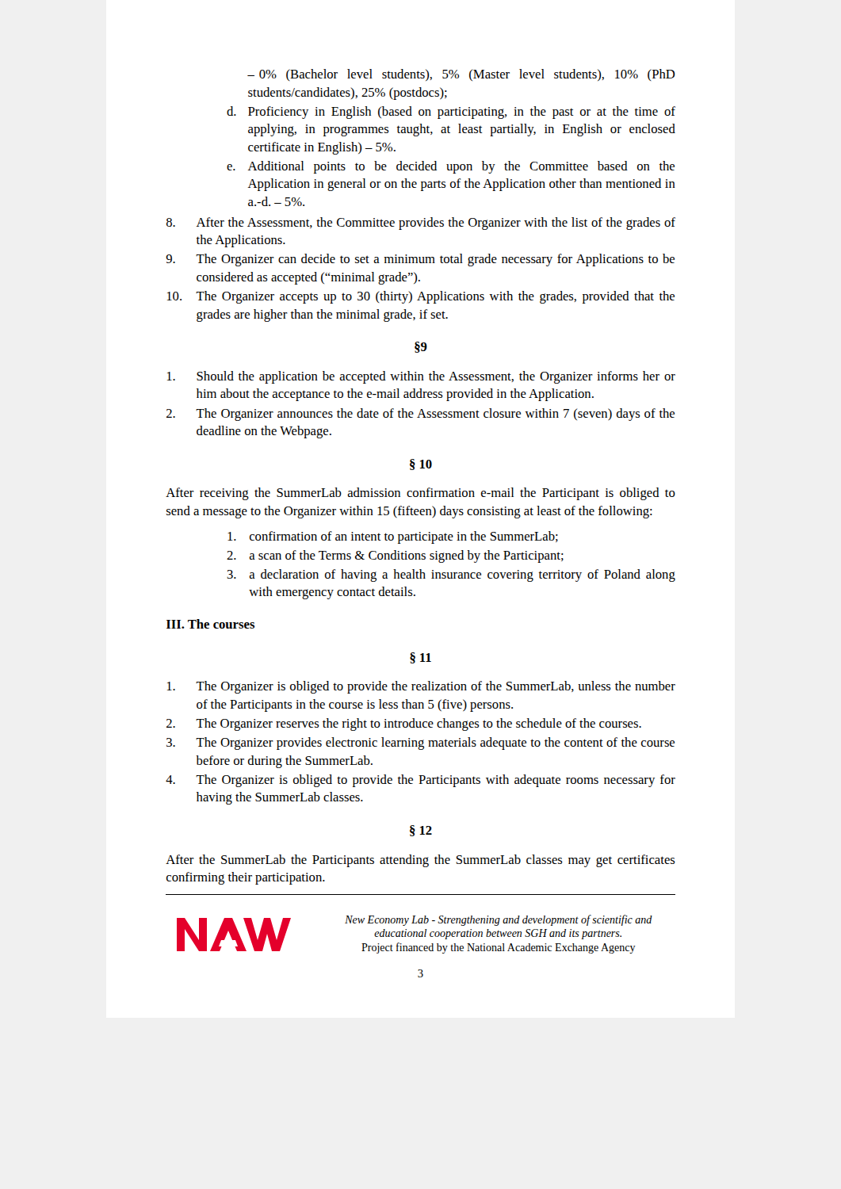–0% (Bachelor level students), 5% (Master level students), 10% (PhD students/candidates), 25% (postdocs);
d. Proficiency in English (based on participating, in the past or at the time of applying, in programmes taught, at least partially, in English or enclosed certificate in English) – 5%.
e. Additional points to be decided upon by the Committee based on the Application in general or on the parts of the Application other than mentioned in a.-d. – 5%.
8. After the Assessment, the Committee provides the Organizer with the list of the grades of the Applications.
9. The Organizer can decide to set a minimum total grade necessary for Applications to be considered as accepted (“minimal grade”).
10. The Organizer accepts up to 30 (thirty) Applications with the grades, provided that the grades are higher than the minimal grade, if set.
§9
1. Should the application be accepted within the Assessment, the Organizer informs her or him about the acceptance to the e-mail address provided in the Application.
2. The Organizer announces the date of the Assessment closure within 7 (seven) days of the deadline on the Webpage.
§ 10
After receiving the SummerLab admission confirmation e-mail the Participant is obliged to send a message to the Organizer within 15 (fifteen) days consisting at least of the following:
1. confirmation of an intent to participate in the SummerLab;
2. a scan of the Terms & Conditions signed by the Participant;
3. a declaration of having a health insurance covering territory of Poland along with emergency contact details.
III. The courses
§ 11
1. The Organizer is obliged to provide the realization of the SummerLab, unless the number of the Participants in the course is less than 5 (five) persons.
2. The Organizer reserves the right to introduce changes to the schedule of the courses.
3. The Organizer provides electronic learning materials adequate to the content of the course before or during the SummerLab.
4. The Organizer is obliged to provide the Participants with adequate rooms necessary for having the SummerLab classes.
§ 12
After the SummerLab the Participants attending the SummerLab classes may get certificates confirming their participation.
New Economy Lab - Strengthening and development of scientific and
educational cooperation between SGH and its partners.
Project financed by the National Academic Exchange Agency
3